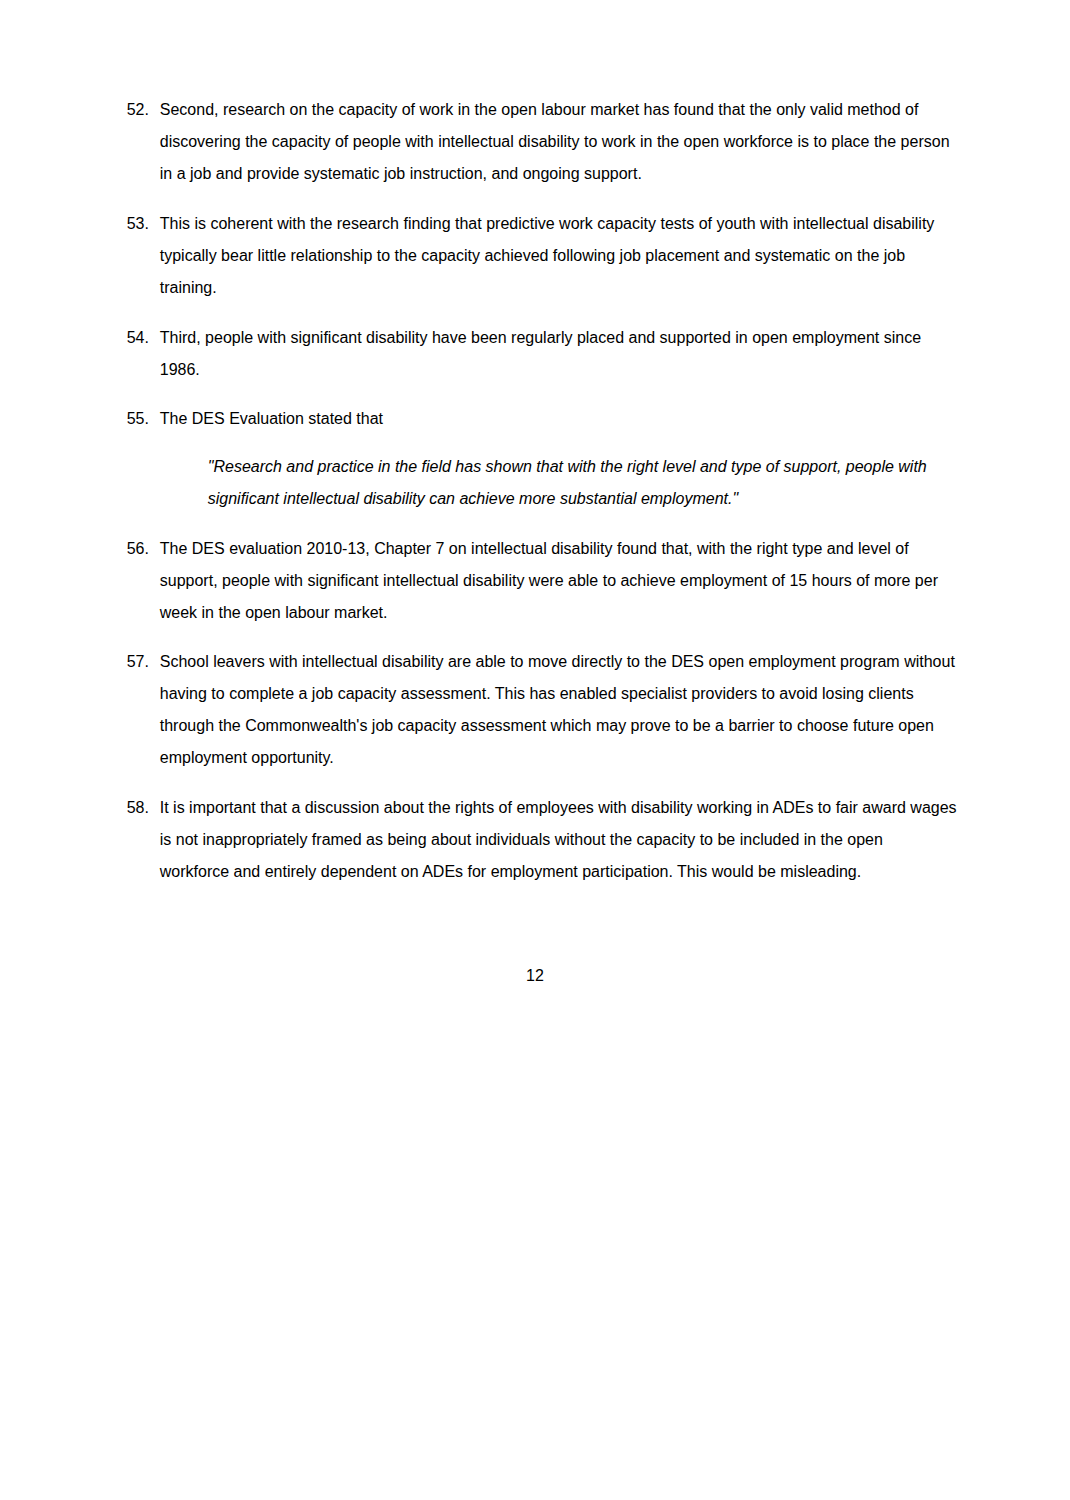Second, research on the capacity of work in the open labour market has found that the only valid method of discovering the capacity of people with intellectual disability to work in the open workforce is to place the person in a job and provide systematic job instruction, and ongoing support.
This is coherent with the research finding that predictive work capacity tests of youth with intellectual disability typically bear little relationship to the capacity achieved following job placement and systematic on the job training.
Third, people with significant disability have been regularly placed and supported in open employment since 1986.
The DES Evaluation stated that
"Research and practice in the field has shown that with the right level and type of support, people with significant intellectual disability can achieve more substantial employment."
The DES evaluation 2010-13, Chapter 7 on intellectual disability found that, with the right type and level of support, people with significant intellectual disability were able to achieve employment of 15 hours of more per week in the open labour market.
School leavers with intellectual disability are able to move directly to the DES open employment program without having to complete a job capacity assessment. This has enabled specialist providers to avoid losing clients through the Commonwealth's job capacity assessment which may prove to be a barrier to choose future open employment opportunity.
It is important that a discussion about the rights of employees with disability working in ADEs to fair award wages is not inappropriately framed as being about individuals without the capacity to be included in the open workforce and entirely dependent on ADEs for employment participation. This would be misleading.
12